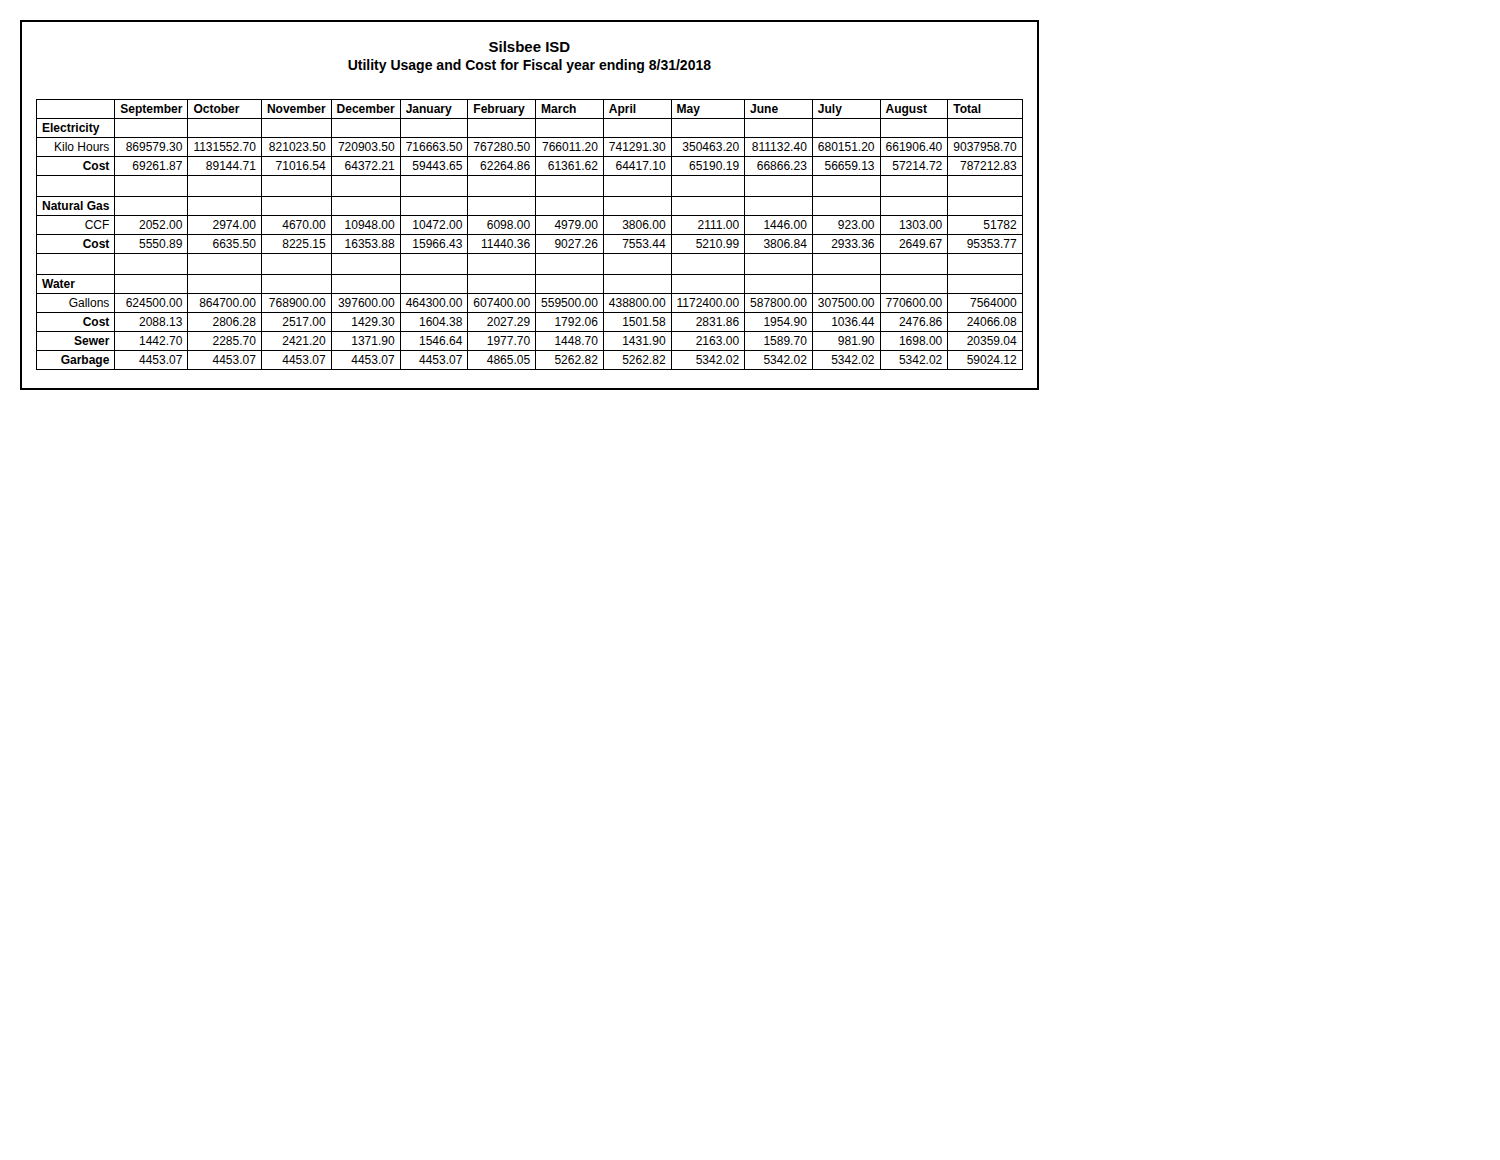Silsbee ISD
Utility Usage and Cost for Fiscal year ending 8/31/2018
| | September | October | November | December | January | February | March | April | May | June | July | August | Total |
| --- | --- | --- | --- | --- | --- | --- | --- | --- | --- | --- | --- | --- | --- |
| Electricity | | | | | | | | | | | | | |
| Kilo Hours | 869579.30 | 1131552.70 | 821023.50 | 720903.50 | 716663.50 | 767280.50 | 766011.20 | 741291.30 | 350463.20 | 811132.40 | 680151.20 | 661906.40 | 9037958.70 |
| Cost | 69261.87 | 89144.71 | 71016.54 | 64372.21 | 59443.65 | 62264.86 | 61361.62 | 64417.10 | 65190.19 | 66866.23 | 56659.13 | 57214.72 | 787212.83 |
| Natural Gas | | | | | | | | | | | | | |
| CCF | 2052.00 | 2974.00 | 4670.00 | 10948.00 | 10472.00 | 6098.00 | 4979.00 | 3806.00 | 2111.00 | 1446.00 | 923.00 | 1303.00 | 51782 |
| Cost | 5550.89 | 6635.50 | 8225.15 | 16353.88 | 15966.43 | 11440.36 | 9027.26 | 7553.44 | 5210.99 | 3806.84 | 2933.36 | 2649.67 | 95353.77 |
| Water | | | | | | | | | | | | | |
| Gallons | 624500.00 | 864700.00 | 768900.00 | 397600.00 | 464300.00 | 607400.00 | 559500.00 | 438800.00 | 1172400.00 | 587800.00 | 307500.00 | 770600.00 | 7564000 |
| Cost | 2088.13 | 2806.28 | 2517.00 | 1429.30 | 1604.38 | 2027.29 | 1792.06 | 1501.58 | 2831.86 | 1954.90 | 1036.44 | 2476.86 | 24066.08 |
| Sewer | 1442.70 | 2285.70 | 2421.20 | 1371.90 | 1546.64 | 1977.70 | 1448.70 | 1431.90 | 2163.00 | 1589.70 | 981.90 | 1698.00 | 20359.04 |
| Garbage | 4453.07 | 4453.07 | 4453.07 | 4453.07 | 4453.07 | 4865.05 | 5262.82 | 5262.82 | 5342.02 | 5342.02 | 5342.02 | 5342.02 | 59024.12 |